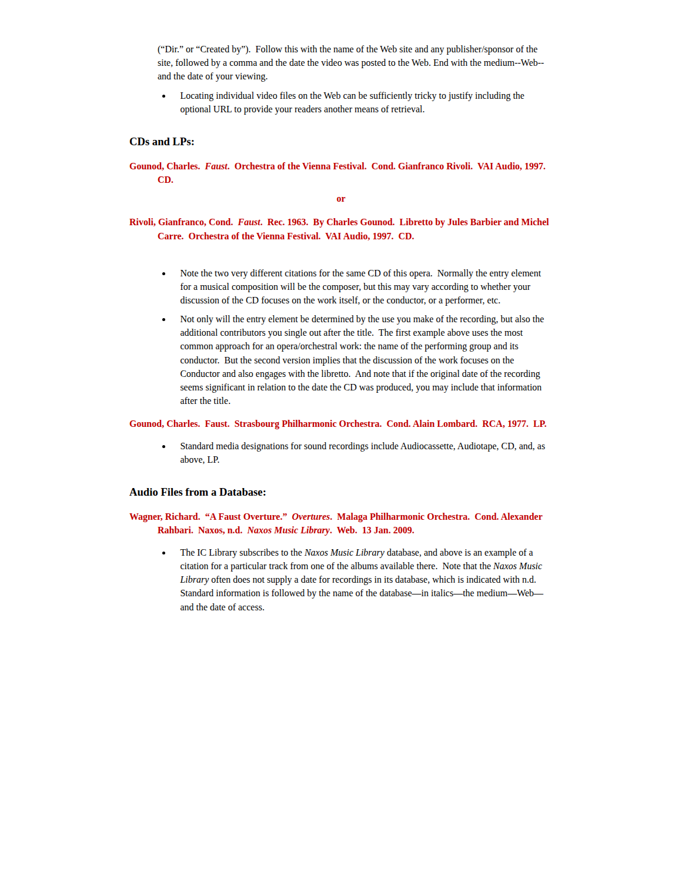(“Dir.” or “Created by”). Follow this with the name of the Web site and any publisher/sponsor of the site, followed by a comma and the date the video was posted to the Web. End with the medium--Web--and the date of your viewing.
Locating individual video files on the Web can be sufficiently tricky to justify including the optional URL to provide your readers another means of retrieval.
CDs and LPs:
Gounod, Charles. Faust. Orchestra of the Vienna Festival. Cond. Gianfranco Rivoli. VAI Audio, 1997. CD.
or
Rivoli, Gianfranco, Cond. Faust. Rec. 1963. By Charles Gounod. Libretto by Jules Barbier and Michel Carre. Orchestra of the Vienna Festival. VAI Audio, 1997. CD.
Note the two very different citations for the same CD of this opera. Normally the entry element for a musical composition will be the composer, but this may vary according to whether your discussion of the CD focuses on the work itself, or the conductor, or a performer, etc.
Not only will the entry element be determined by the use you make of the recording, but also the additional contributors you single out after the title. The first example above uses the most common approach for an opera/orchestral work: the name of the performing group and its conductor. But the second version implies that the discussion of the work focuses on the Conductor and also engages with the libretto. And note that if the original date of the recording seems significant in relation to the date the CD was produced, you may include that information after the title.
Gounod, Charles. Faust. Strasbourg Philharmonic Orchestra. Cond. Alain Lombard. RCA, 1977. LP.
Standard media designations for sound recordings include Audiocassette, Audiotape, CD, and, as above, LP.
Audio Files from a Database:
Wagner, Richard. “A Faust Overture.” Overtures. Malaga Philharmonic Orchestra. Cond. Alexander Rahbari. Naxos, n.d. Naxos Music Library. Web. 13 Jan. 2009.
The IC Library subscribes to the Naxos Music Library database, and above is an example of a citation for a particular track from one of the albums available there. Note that the Naxos Music Library often does not supply a date for recordings in its database, which is indicated with n.d. Standard information is followed by the name of the database—in italics—the medium—Web—and the date of access.